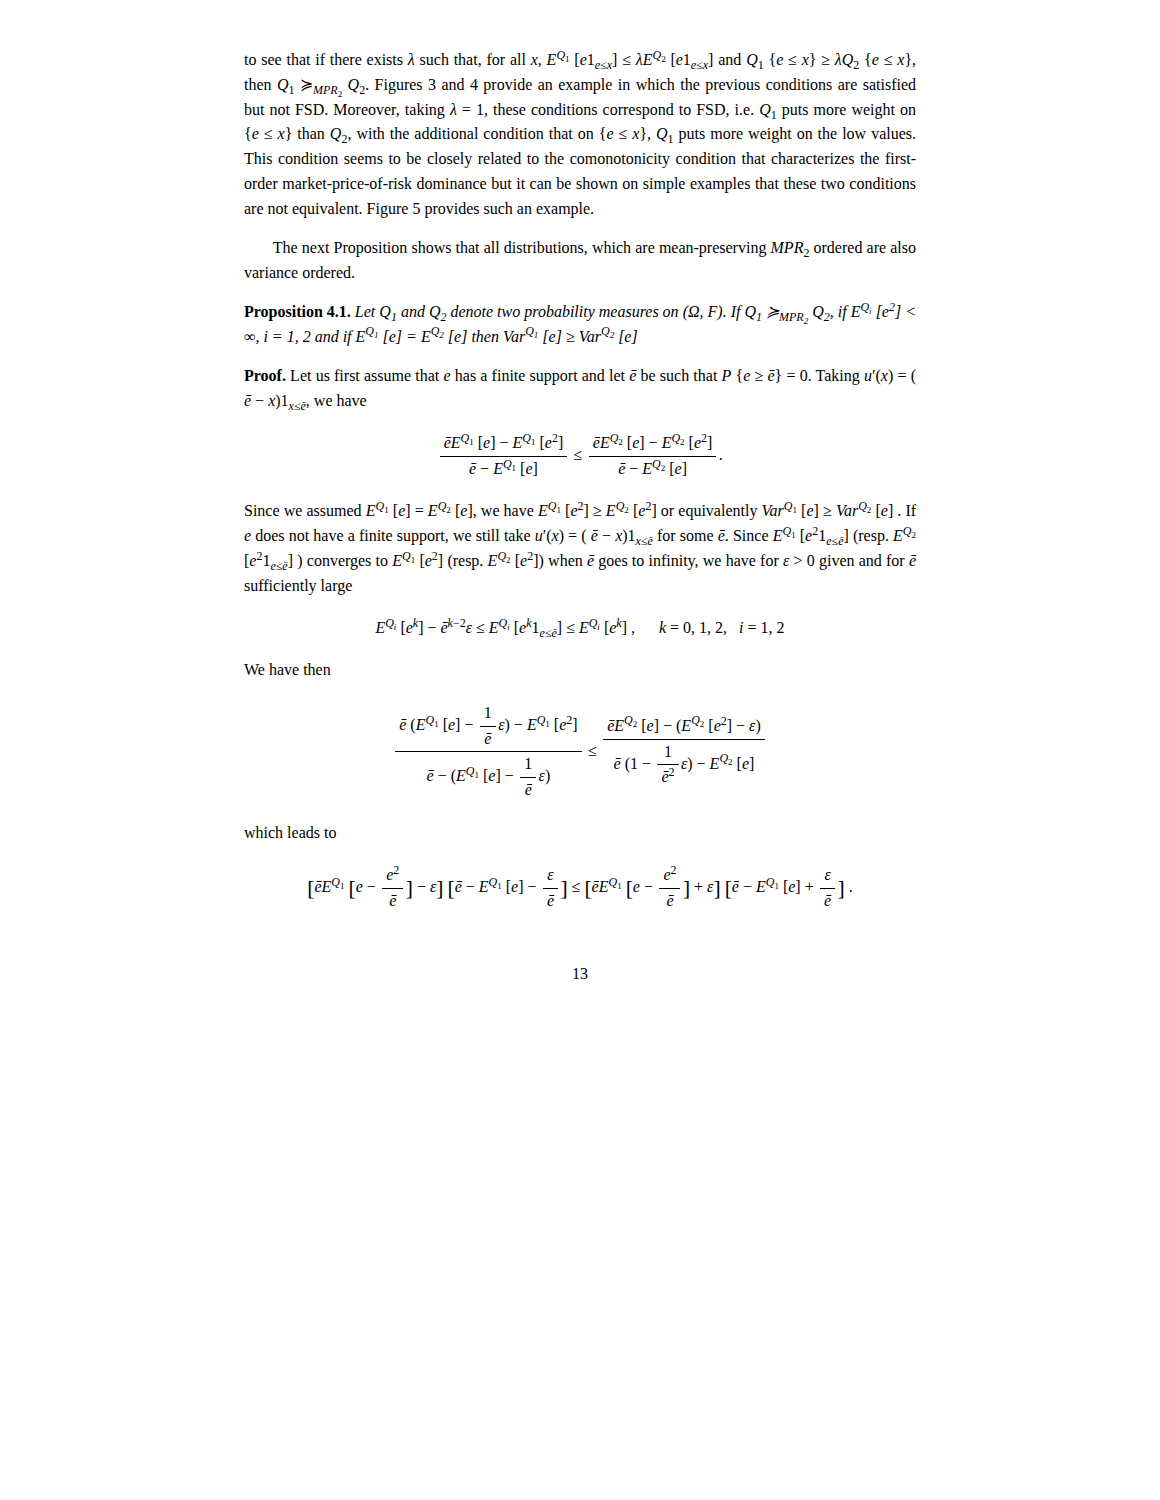to see that if there exists λ such that, for all x, EQ1 [e1e≤x] ≤ λEQ2 [e1e≤x] and Q1 {e ≤ x} ≥ λQ2 {e ≤ x}, then Q1 ≽MPR2 Q2. Figures 3 and 4 provide an example in which the previous conditions are satisfied but not FSD. Moreover, taking λ = 1, these conditions correspond to FSD, i.e. Q1 puts more weight on {e ≤ x} than Q2, with the additional condition that on {e ≤ x}, Q1 puts more weight on the low values. This condition seems to be closely related to the comonotonicity condition that characterizes the first-order market-price-of-risk dominance but it can be shown on simple examples that these two conditions are not equivalent. Figure 5 provides such an example.
The next Proposition shows that all distributions, which are mean-preserving MPR2 ordered are also variance ordered.
Proposition 4.1. Let Q1 and Q2 denote two probability measures on (Ω, F). If Q1 ≽MPR2 Q2, if EQi [e2] < ∞, i = 1, 2 and if EQ1 [e] = EQ2 [e] then VarQ1 [e] ≥ VarQ2 [e]
Proof. Let us first assume that e has a finite support and let ē be such that P {e ≥ ē} = 0. Taking u′(x) = ( ē − x)1x≤ē, we have
ēEQ1 [e] − EQ1 [e2] ē − EQ1 [e] ≤ ēEQ2 [e] − EQ2 [e2] ē − EQ2 [e].
Since we assumed EQ1 [e] = EQ2 [e], we have EQ1 [e2] ≥ EQ2 [e2] or equivalently VarQ1 [e] ≥ VarQ2 [e] . If e does not have a finite support, we still take u′(x) = ( ē − x)1x≤ē for some ē. Since EQ1 [e21e≤ē] (resp. EQ2 [e21e≤ē] ) converges to EQ1 [e2] (resp. EQ2 [e2]) when ē goes to infinity, we have for ε > 0 given and for ē sufficiently large
EQi [ek] − ēk−2ε ≤ EQi [ek1e≤ē] ≤ EQi [ek] , k = 0, 1, 2, i = 1, 2
We have then
ē (EQ1 [e] − 1 ē ε) − EQ1 [e2] ē − (EQ1 [e] − 1 ē ε) ≤ ēEQ2 [e] − (EQ2 [e2] − ε) ē (1 − 1 ē2 ε) − EQ2 [e]
which leads to
[ēEQ1 [e − e2 ē] − ε] [ē − EQ1 [e] − εē] ≤ [ēEQ1 [e − e2 ē] + ε] [ē − EQ1 [e] + εē] .
13